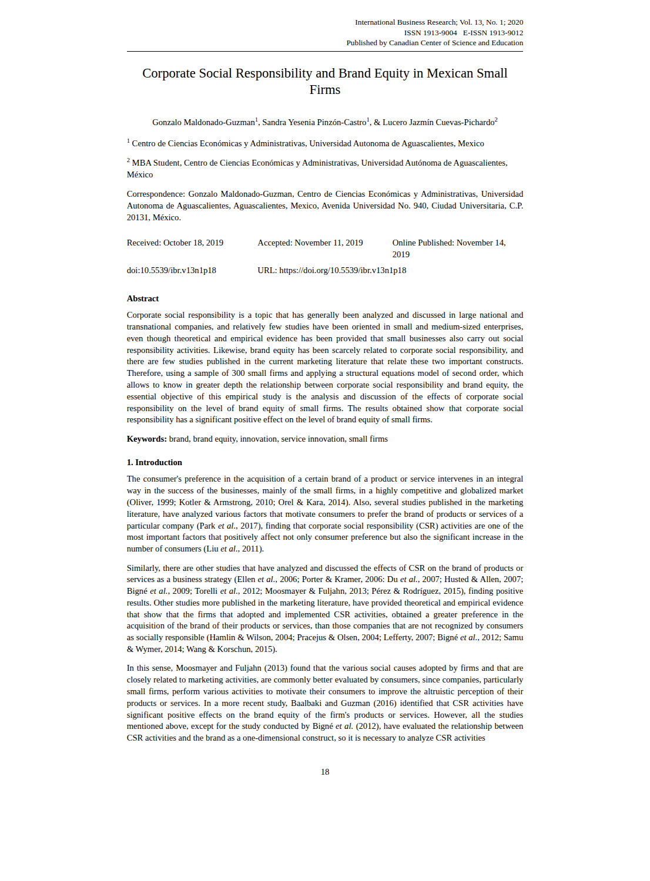International Business Research; Vol. 13, No. 1; 2020
ISSN 1913-9004 E-ISSN 1913-9012
Published by Canadian Center of Science and Education
Corporate Social Responsibility and Brand Equity in Mexican Small Firms
Gonzalo Maldonado-Guzman1, Sandra Yesenia Pinzón-Castro1, & Lucero Jazmín Cuevas-Pichardo2
1 Centro de Ciencias Económicas y Administrativas, Universidad Autonoma de Aguascalientes, Mexico
2 MBA Student, Centro de Ciencias Económicas y Administrativas, Universidad Autónoma de Aguascalientes, México
Correspondence: Gonzalo Maldonado-Guzman, Centro de Ciencias Económicas y Administrativas, Universidad Autonoma de Aguascalientes, Aguascalientes, Mexico, Avenida Universidad No. 940, Ciudad Universitaria, C.P. 20131, México.
| Received: October 18, 2019 | Accepted: November 11, 2019 | Online Published: November 14, 2019 |
| doi:10.5539/ibr.v13n1p18 | URL: https://doi.org/10.5539/ibr.v13n1p18 |
Abstract
Corporate social responsibility is a topic that has generally been analyzed and discussed in large national and transnational companies, and relatively few studies have been oriented in small and medium-sized enterprises, even though theoretical and empirical evidence has been provided that small businesses also carry out social responsibility activities. Likewise, brand equity has been scarcely related to corporate social responsibility, and there are few studies published in the current marketing literature that relate these two important constructs. Therefore, using a sample of 300 small firms and applying a structural equations model of second order, which allows to know in greater depth the relationship between corporate social responsibility and brand equity, the essential objective of this empirical study is the analysis and discussion of the effects of corporate social responsibility on the level of brand equity of small firms. The results obtained show that corporate social responsibility has a significant positive effect on the level of brand equity of small firms.
Keywords: brand, brand equity, innovation, service innovation, small firms
1. Introduction
The consumer's preference in the acquisition of a certain brand of a product or service intervenes in an integral way in the success of the businesses, mainly of the small firms, in a highly competitive and globalized market (Oliver, 1999; Kotler & Armstrong, 2010; Orel & Kara, 2014). Also, several studies published in the marketing literature, have analyzed various factors that motivate consumers to prefer the brand of products or services of a particular company (Park et al., 2017), finding that corporate social responsibility (CSR) activities are one of the most important factors that positively affect not only consumer preference but also the significant increase in the number of consumers (Liu et al., 2011).
Similarly, there are other studies that have analyzed and discussed the effects of CSR on the brand of products or services as a business strategy (Ellen et al., 2006; Porter & Kramer, 2006: Du et al., 2007; Husted & Allen, 2007; Bigné et al., 2009; Torelli et al., 2012; Moosmayer & Fuljahn, 2013; Pérez & Rodríguez, 2015), finding positive results. Other studies more published in the marketing literature, have provided theoretical and empirical evidence that show that the firms that adopted and implemented CSR activities, obtained a greater preference in the acquisition of the brand of their products or services, than those companies that are not recognized by consumers as socially responsible (Hamlin & Wilson, 2004; Pracejus & Olsen, 2004; Lefferty, 2007; Bigné et al., 2012; Samu & Wymer, 2014; Wang & Korschun, 2015).
In this sense, Moosmayer and Fuljahn (2013) found that the various social causes adopted by firms and that are closely related to marketing activities, are commonly better evaluated by consumers, since companies, particularly small firms, perform various activities to motivate their consumers to improve the altruistic perception of their products or services. In a more recent study, Baalbaki and Guzman (2016) identified that CSR activities have significant positive effects on the brand equity of the firm's products or services. However, all the studies mentioned above, except for the study conducted by Bigné et al. (2012), have evaluated the relationship between CSR activities and the brand as a one-dimensional construct, so it is necessary to analyze CSR activities
18